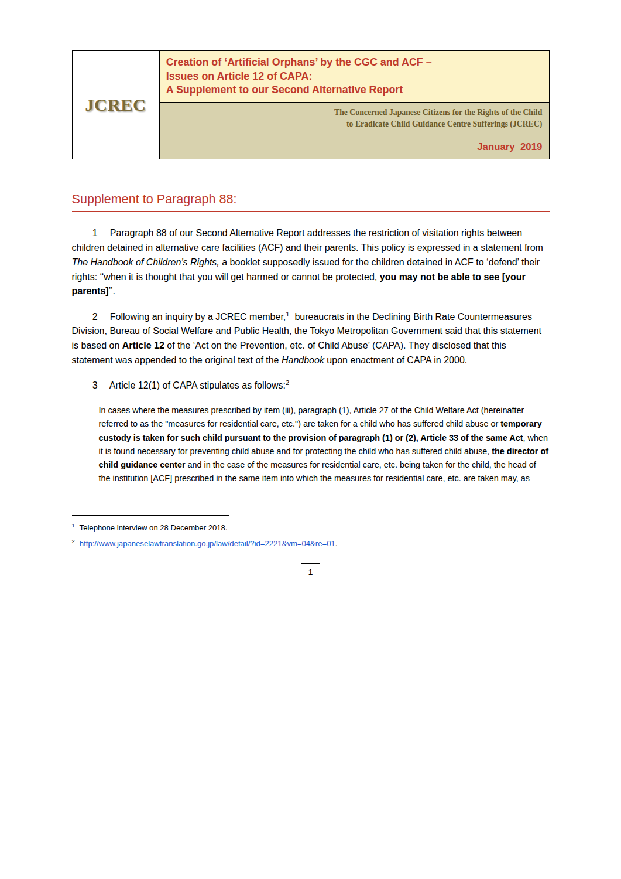JCREC
Creation of ‘Artificial Orphans’ by the CGC and ACF –
Issues on Article 12 of CAPA:
A Supplement to our Second Alternative Report
The Concerned Japanese Citizens for the Rights of the Child
to Eradicate Child Guidance Centre Sufferings (JCREC)
January 2019
Supplement to Paragraph 88:
1 Paragraph 88 of our Second Alternative Report addresses the restriction of visitation rights between children detained in alternative care facilities (ACF) and their parents. This policy is expressed in a statement from The Handbook of Children’s Rights, a booklet supposedly issued for the children detained in ACF to ‘defend’ their rights: ‘‘when it is thought that you will get harmed or cannot be protected, you may not be able to see [your parents]’’.
2 Following an inquiry by a JCREC member,1 bureaucrats in the Declining Birth Rate Countermeasures Division, Bureau of Social Welfare and Public Health, the Tokyo Metropolitan Government said that this statement is based on Article 12 of the ‘Act on the Prevention, etc. of Child Abuse’ (CAPA). They disclosed that this statement was appended to the original text of the Handbook upon enactment of CAPA in 2000.
3 Article 12(1) of CAPA stipulates as follows:2
In cases where the measures prescribed by item (iii), paragraph (1), Article 27 of the Child Welfare Act (hereinafter referred to as the "measures for residential care, etc.") are taken for a child who has suffered child abuse or temporary custody is taken for such child pursuant to the provision of paragraph (1) or (2), Article 33 of the same Act, when it is found necessary for preventing child abuse and for protecting the child who has suffered child abuse, the director of child guidance center and in the case of the measures for residential care, etc. being taken for the child, the head of the institution [ACF] prescribed in the same item into which the measures for residential care, etc. are taken may, as
1 Telephone interview on 28 December 2018.
2 http://www.japaneselawtranslation.go.jp/law/detail/?id=2221&vm=04&re=01.
1